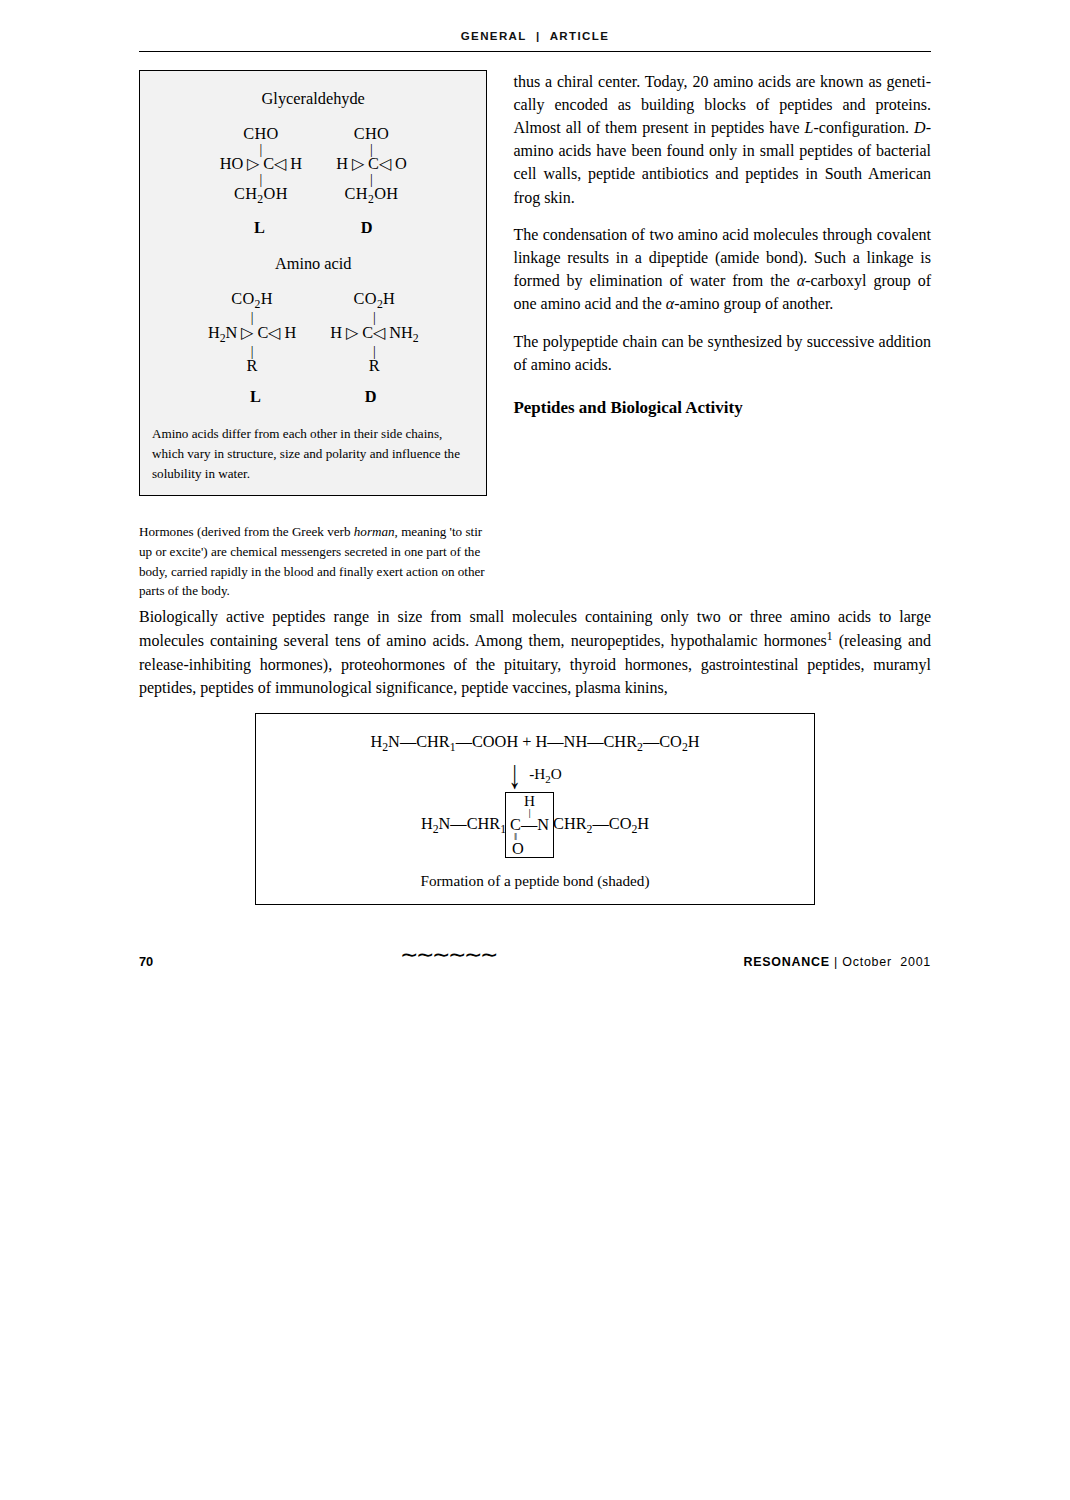GENERAL | ARTICLE
Glyceraldehyde
CHO | HO ▷ C◁ H | CH2OH
CHO | H ▷ C◁ O | CH2OH
L D
Amino acid
CO2H | H2N ▷ C◁ H | R
CO2H | H ▷ C◁ NH2 | R
L D
Amino acids differ from each other in their side chains, which vary in structure, size and polarity and influence the solubility in water.
Hormones (derived from the Greek verb horman, meaning 'to stir up or excite') are chemical messengers secreted in one part of the body, carried rapidly in the blood and finally exert action on other parts of the body.
thus a chiral center. Today, 20 amino acids are known as genetically encoded as building blocks of peptides and proteins. Almost all of them present in peptides have L-configuration. D-amino acids have been found only in small peptides of bacterial cell walls, peptide antibiotics and peptides in South American frog skin.
The condensation of two amino acid molecules through covalent linkage results in a dipeptide (amide bond). Such a linkage is formed by elimination of water from the α-carboxyl group of one amino acid and the α-amino group of another.
The polypeptide chain can be synthesized by successive addition of amino acids.
Peptides and Biological Activity
Biologically active peptides range in size from small molecules containing only two or three amino acids to large molecules containing several tens of amino acids. Among them, neuropeptides, hypothalamic hormones1 (releasing and release-inhibiting hormones), proteohormones of the pituitary, thyroid hormones, gastrointestinal peptides, muramyl peptides, peptides of immunological significance, peptide vaccines, plasma kinins,
H2N—CHR1—COOH + H—NH—CHR2—CO2H
↓ -H2O
H2N—CHR1 H | C—N ‖ O CHR2—CO2H
Formation of a peptide bond (shaded)
70
∼∼∼∼∼∼
RESONANCE | October 2001